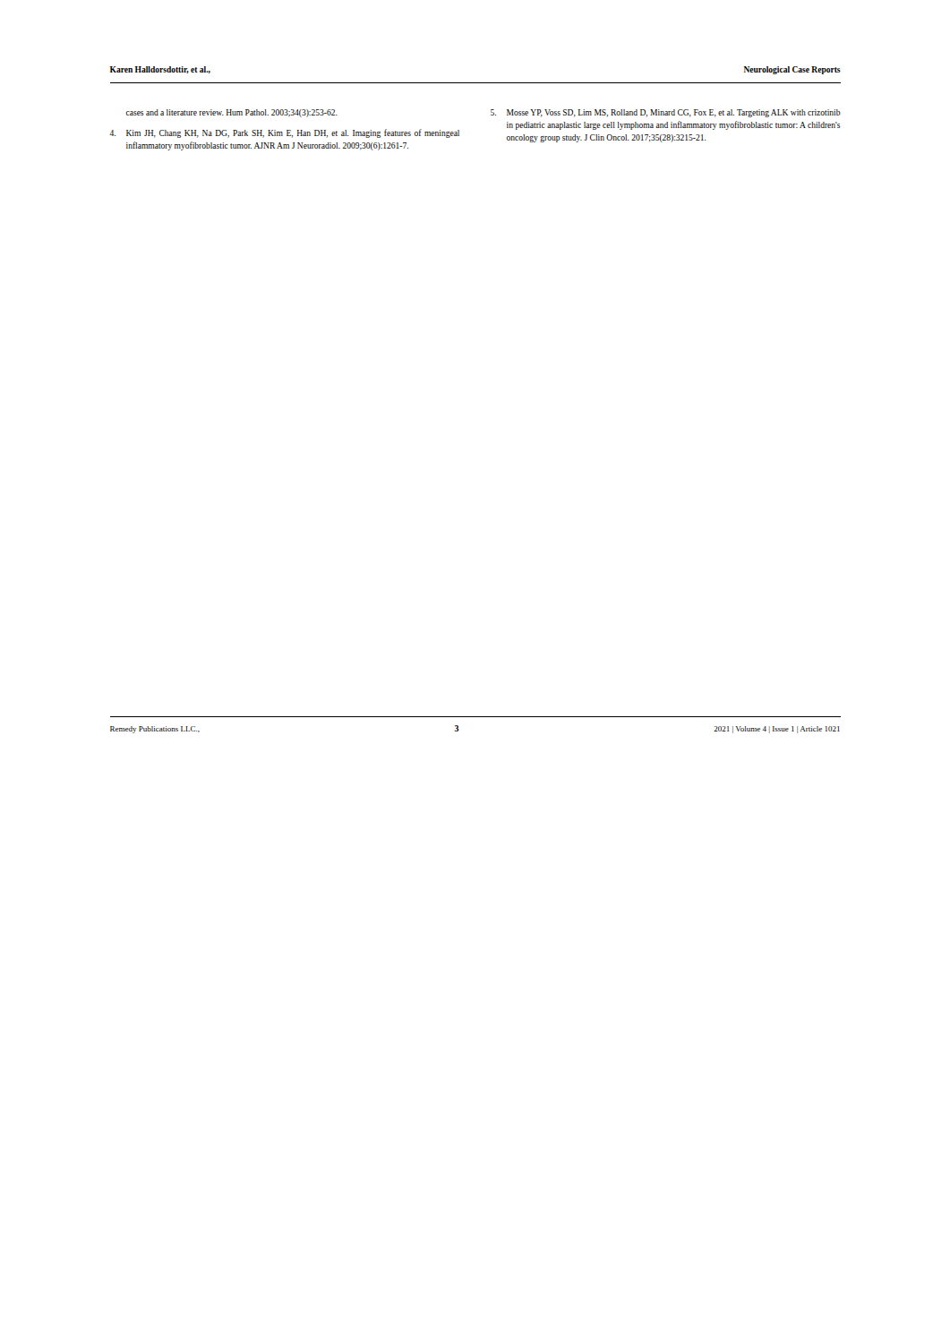Karen Halldorsdottir, et al., Neurological Case Reports
cases and a literature review. Hum Pathol. 2003;34(3):253-62.
4. Kim JH, Chang KH, Na DG, Park SH, Kim E, Han DH, et al. Imaging features of meningeal inflammatory myofibroblastic tumor. AJNR Am J Neuroradiol. 2009;30(6):1261-7.
5. Mosse YP, Voss SD, Lim MS, Rolland D, Minard CG, Fox E, et al. Targeting ALK with crizotinib in pediatric anaplastic large cell lymphoma and inflammatory myofibroblastic tumor: A children's oncology group study. J Clin Oncol. 2017;35(28):3215-21.
Remedy Publications LLC., 3 2021 | Volume 4 | Issue 1 | Article 1021